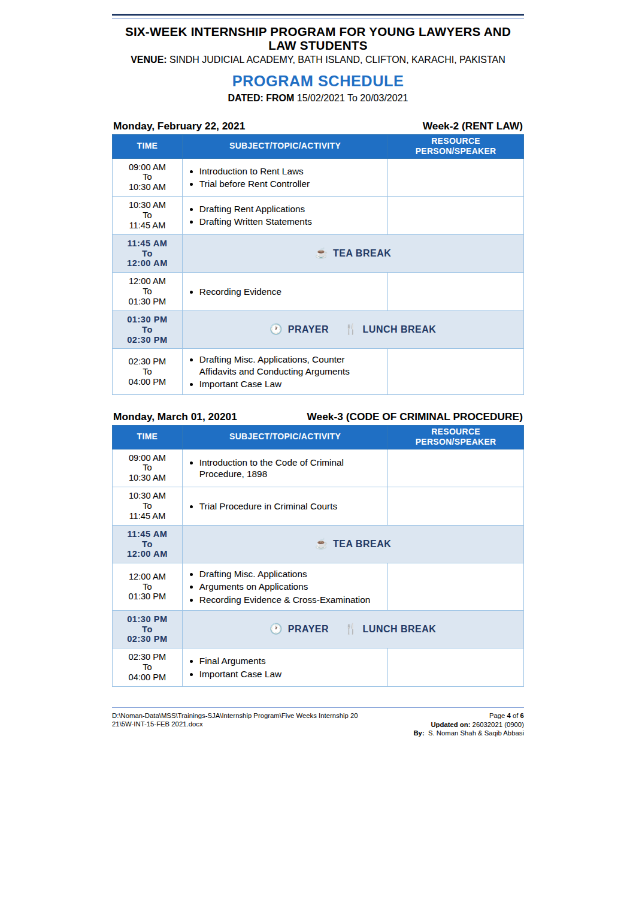SIX-WEEK INTERNSHIP PROGRAM FOR YOUNG LAWYERS AND LAW STUDENTS
VENUE: SINDH JUDICIAL ACADEMY, BATH ISLAND, CLIFTON, KARACHI, PAKISTAN
PROGRAM SCHEDULE
DATED: FROM 15/02/2021 To 20/03/2021
Monday, February 22, 2021 Week-2 (RENT LAW)
| TIME | SUBJECT/TOPIC/ACTIVITY | RESOURCE PERSON/SPEAKER |
| --- | --- | --- |
| 09:00 AM To 10:30 AM | Introduction to Rent Laws Trial before Rent Controller | |
| 10:30 AM To 11:45 AM | Drafting Rent Applications Drafting Written Statements | |
| 11:45 AM To 12:00 AM | ☕ TEA BREAK |
| 12:00 AM To 01:30 PM | Recording Evidence | |
| 01:30 PM To 02:30 PM | 🕐 PRAYER 🍴 LUNCH BREAK |
| 02:30 PM To 04:00 PM | Drafting Misc. Applications, Counter Affidavits and Conducting Arguments Important Case Law | |
Monday, March 01, 20201 Week-3 (CODE OF CRIMINAL PROCEDURE)
| TIME | SUBJECT/TOPIC/ACTIVITY | RESOURCE PERSON/SPEAKER |
| --- | --- | --- |
| 09:00 AM To 10:30 AM | Introduction to the Code of Criminal Procedure, 1898 | |
| 10:30 AM To 11:45 AM | Trial Procedure in Criminal Courts | |
| 11:45 AM To 12:00 AM | ☕ TEA BREAK |
| 12:00 AM To 01:30 PM | Drafting Misc. Applications Arguments on Applications Recording Evidence & Cross-Examination | |
| 01:30 PM To 02:30 PM | 🕐 PRAYER 🍴 LUNCH BREAK |
| 02:30 PM To 04:00 PM | Final Arguments Important Case Law | |
D:\Noman-Data\MSS\Trainings-SJA\Internship Program\Five Weeks Internship 2021\5W-INT-15-FEB 2021.docx
Page 4 of 6
Updated on: 26032021 (0900)
By: S. Noman Shah & Saqib Abbasi